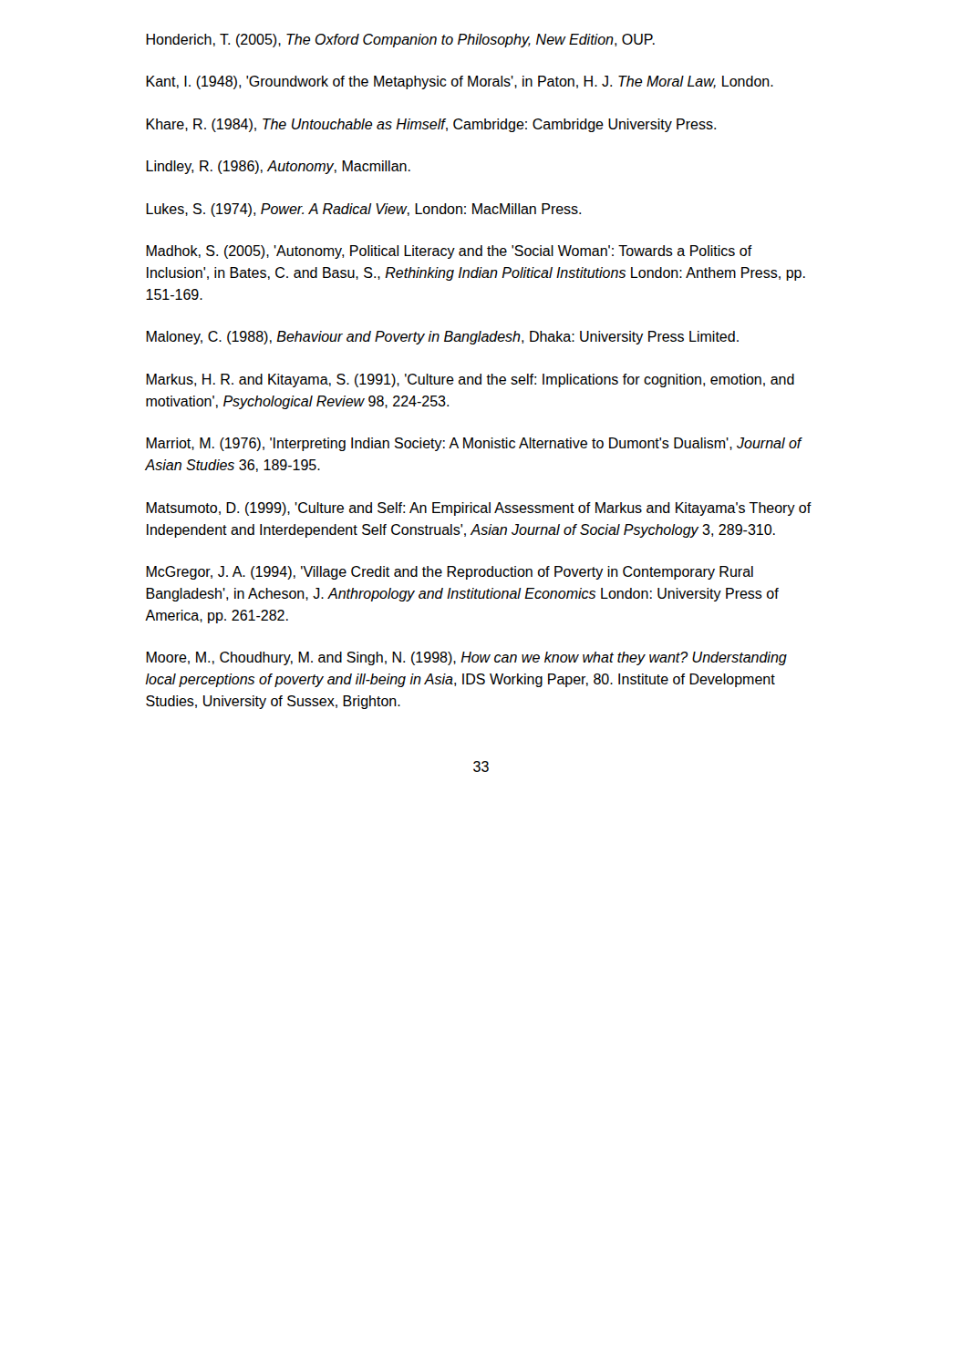Honderich, T. (2005), The Oxford Companion to Philosophy, New Edition, OUP.
Kant, I. (1948), 'Groundwork of the Metaphysic of Morals', in Paton, H. J. The Moral Law, London.
Khare, R. (1984), The Untouchable as Himself, Cambridge: Cambridge University Press.
Lindley, R. (1986), Autonomy, Macmillan.
Lukes, S. (1974), Power. A Radical View, London: MacMillan Press.
Madhok, S. (2005), 'Autonomy, Political Literacy and the 'Social Woman': Towards a Politics of Inclusion', in Bates, C. and Basu, S., Rethinking Indian Political Institutions London: Anthem Press, pp. 151-169.
Maloney, C. (1988), Behaviour and Poverty in Bangladesh, Dhaka: University Press Limited.
Markus, H. R. and Kitayama, S. (1991), 'Culture and the self: Implications for cognition, emotion, and motivation', Psychological Review 98, 224-253.
Marriot, M. (1976), 'Interpreting Indian Society: A Monistic Alternative to Dumont's Dualism', Journal of Asian Studies 36, 189-195.
Matsumoto, D. (1999), 'Culture and Self: An Empirical Assessment of Markus and Kitayama's Theory of Independent and Interdependent Self Construals', Asian Journal of Social Psychology 3, 289-310.
McGregor, J. A. (1994), 'Village Credit and the Reproduction of Poverty in Contemporary Rural Bangladesh', in Acheson, J. Anthropology and Institutional Economics London: University Press of America, pp. 261-282.
Moore, M., Choudhury, M. and Singh, N. (1998), How can we know what they want? Understanding local perceptions of poverty and ill-being in Asia, IDS Working Paper, 80. Institute of Development Studies, University of Sussex, Brighton.
33